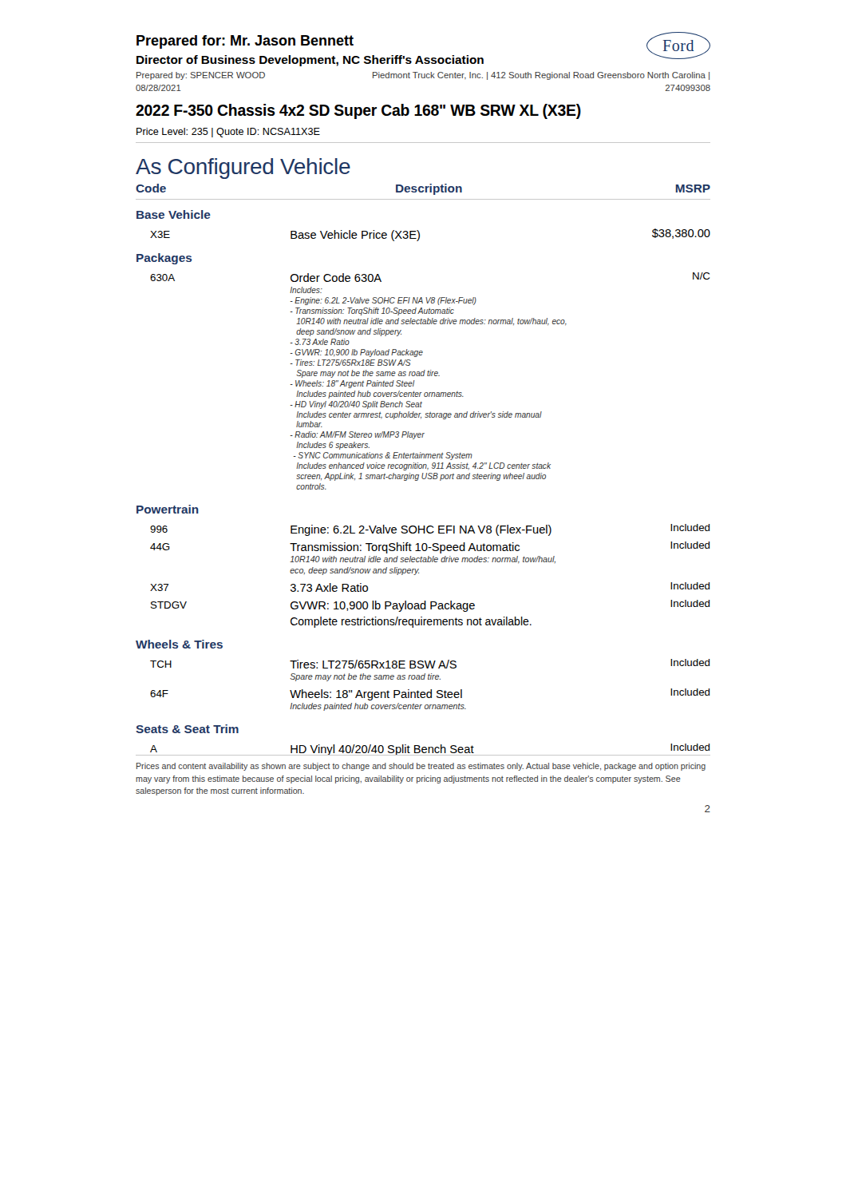Prepared for: Mr. Jason Bennett
Director of Business Development, NC Sheriff's Association
Prepared by: SPENCER WOOD
08/28/2021
Piedmont Truck Center, Inc. | 412 South Regional Road Greensboro North Carolina | 274099308
2022 F-350 Chassis 4x2 SD Super Cab 168" WB SRW XL (X3E)
Price Level: 235 | Quote ID: NCSA11X3E
As Configured Vehicle
| Code | Description | MSRP |
| --- | --- | --- |
| Base Vehicle |
| X3E | Base Vehicle Price (X3E) | $38,380.00 |
| Packages |
| 630A | Order Code 630A Includes: - Engine: 6.2L 2-Valve SOHC EFI NA V8 (Flex-Fuel) - Transmission: TorqShift 10-Speed Automatic 10R140 with neutral idle and selectable drive modes: normal, tow/haul, eco, deep sand/snow and slippery. - 3.73 Axle Ratio - GVWR: 10,900 lb Payload Package - Tires: LT275/65Rx18E BSW A/S Spare may not be the same as road tire. - Wheels: 18" Argent Painted Steel Includes painted hub covers/center ornaments. - HD Vinyl 40/20/40 Split Bench Seat Includes center armrest, cupholder, storage and driver's side manual lumbar. - Radio: AM/FM Stereo w/MP3 Player Includes 6 speakers. - SYNC Communications & Entertainment System Includes enhanced voice recognition, 911 Assist, 4.2" LCD center stack screen, AppLink, 1 smart-charging USB port and steering wheel audio controls. | N/C |
| Powertrain |
| 996 | Engine: 6.2L 2-Valve SOHC EFI NA V8 (Flex-Fuel) | Included |
| 44G | Transmission: TorqShift 10-Speed Automatic 10R140 with neutral idle and selectable drive modes: normal, tow/haul, eco, deep sand/snow and slippery. | Included |
| X37 | 3.73 Axle Ratio | Included |
| STDGV | GVWR: 10,900 lb Payload Package Complete restrictions/requirements not available. | Included |
| Wheels & Tires |
| TCH | Tires: LT275/65Rx18E BSW A/S Spare may not be the same as road tire. | Included |
| 64F | Wheels: 18" Argent Painted Steel Includes painted hub covers/center ornaments. | Included |
| Seats & Seat Trim |
| A | HD Vinyl 40/20/40 Split Bench Seat | Included |
Prices and content availability as shown are subject to change and should be treated as estimates only. Actual base vehicle, package and option pricing may vary from this estimate because of special local pricing, availability or pricing adjustments not reflected in the dealer's computer system. See salesperson for the most current information.
2